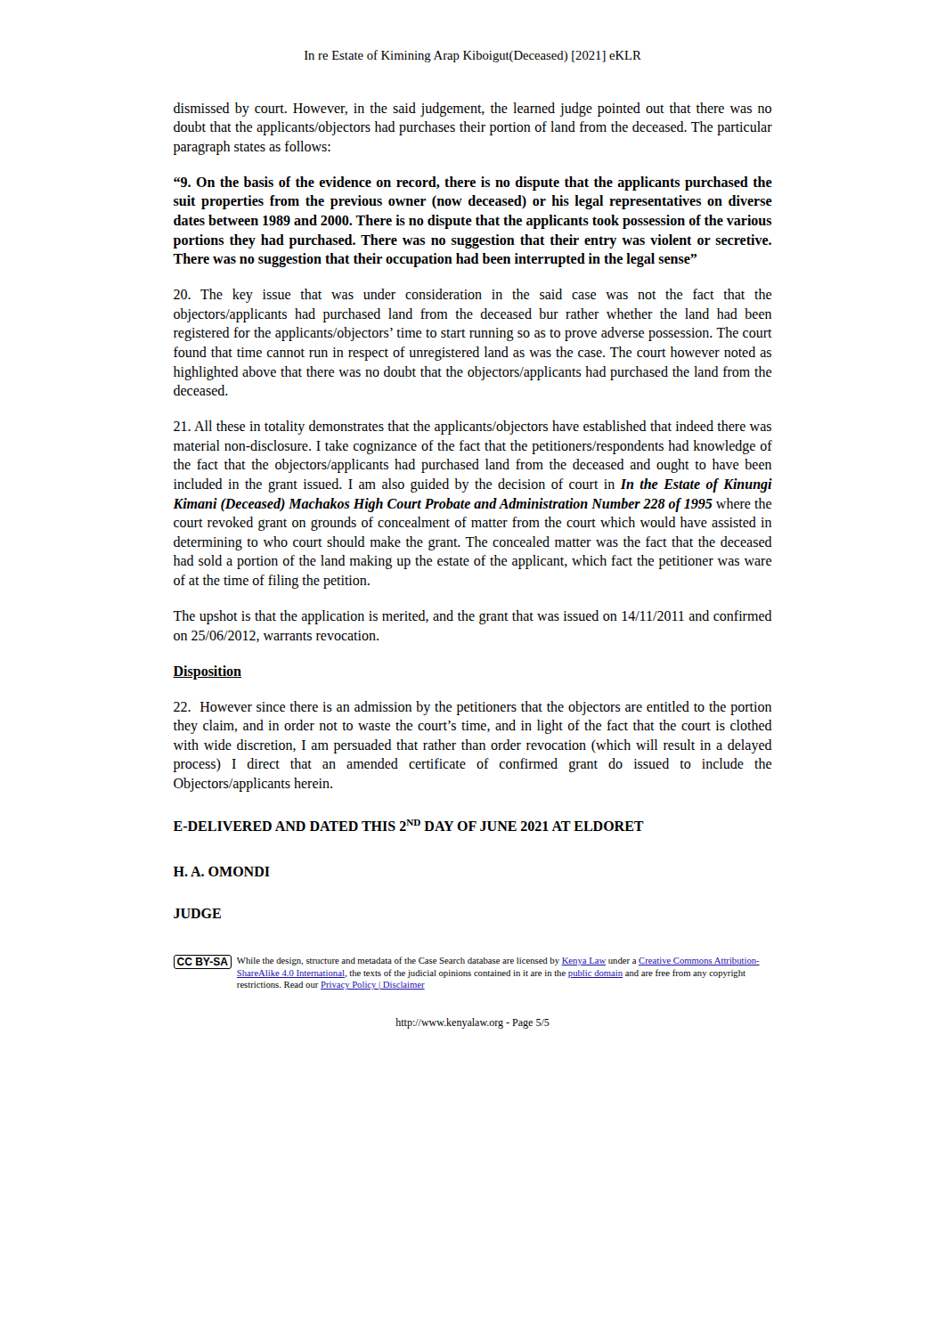In re Estate of Kimining Arap Kiboigut(Deceased) [2021] eKLR
dismissed by court. However, in the said judgement, the learned judge pointed out that there was no doubt that the applicants/objectors had purchases their portion of land from the deceased. The particular paragraph states as follows:
“9. On the basis of the evidence on record, there is no dispute that the applicants purchased the suit properties from the previous owner (now deceased) or his legal representatives on diverse dates between 1989 and 2000. There is no dispute that the applicants took possession of the various portions they had purchased. There was no suggestion that their entry was violent or secretive. There was no suggestion that their occupation had been interrupted in the legal sense”
20. The key issue that was under consideration in the said case was not the fact that the objectors/applicants had purchased land from the deceased bur rather whether the land had been registered for the applicants/objectors’ time to start running so as to prove adverse possession. The court found that time cannot run in respect of unregistered land as was the case. The court however noted as highlighted above that there was no doubt that the objectors/applicants had purchased the land from the deceased.
21. All these in totality demonstrates that the applicants/objectors have established that indeed there was material non-disclosure. I take cognizance of the fact that the petitioners/respondents had knowledge of the fact that the objectors/applicants had purchased land from the deceased and ought to have been included in the grant issued. I am also guided by the decision of court in In the Estate of Kinungi Kimani (Deceased) Machakos High Court Probate and Administration Number 228 of 1995 where the court revoked grant on grounds of concealment of matter from the court which would have assisted in determining to who court should make the grant. The concealed matter was the fact that the deceased had sold a portion of the land making up the estate of the applicant, which fact the petitioner was ware of at the time of filing the petition.
The upshot is that the application is merited, and the grant that was issued on 14/11/2011 and confirmed on 25/06/2012, warrants revocation.
Disposition
22. However since there is an admission by the petitioners that the objectors are entitled to the portion they claim, and in order not to waste the court’s time, and in light of the fact that the court is clothed with wide discretion, I am persuaded that rather than order revocation (which will result in a delayed process) I direct that an amended certificate of confirmed grant do issued to include the Objectors/applicants herein.
E-DELIVERED AND DATED THIS 2ND DAY OF JUNE 2021 AT ELDORET
H. A. OMONDI
JUDGE
CC BY-SA
While the design, structure and metadata of the Case Search database are licensed by Kenya Law under a Creative Commons Attribution-ShareAlike 4.0 International, the texts of the judicial opinions contained in it are in the public domain and are free from any copyright restrictions. Read our Privacy Policy | Disclaimer
http://www.kenyalaw.org - Page 5/5